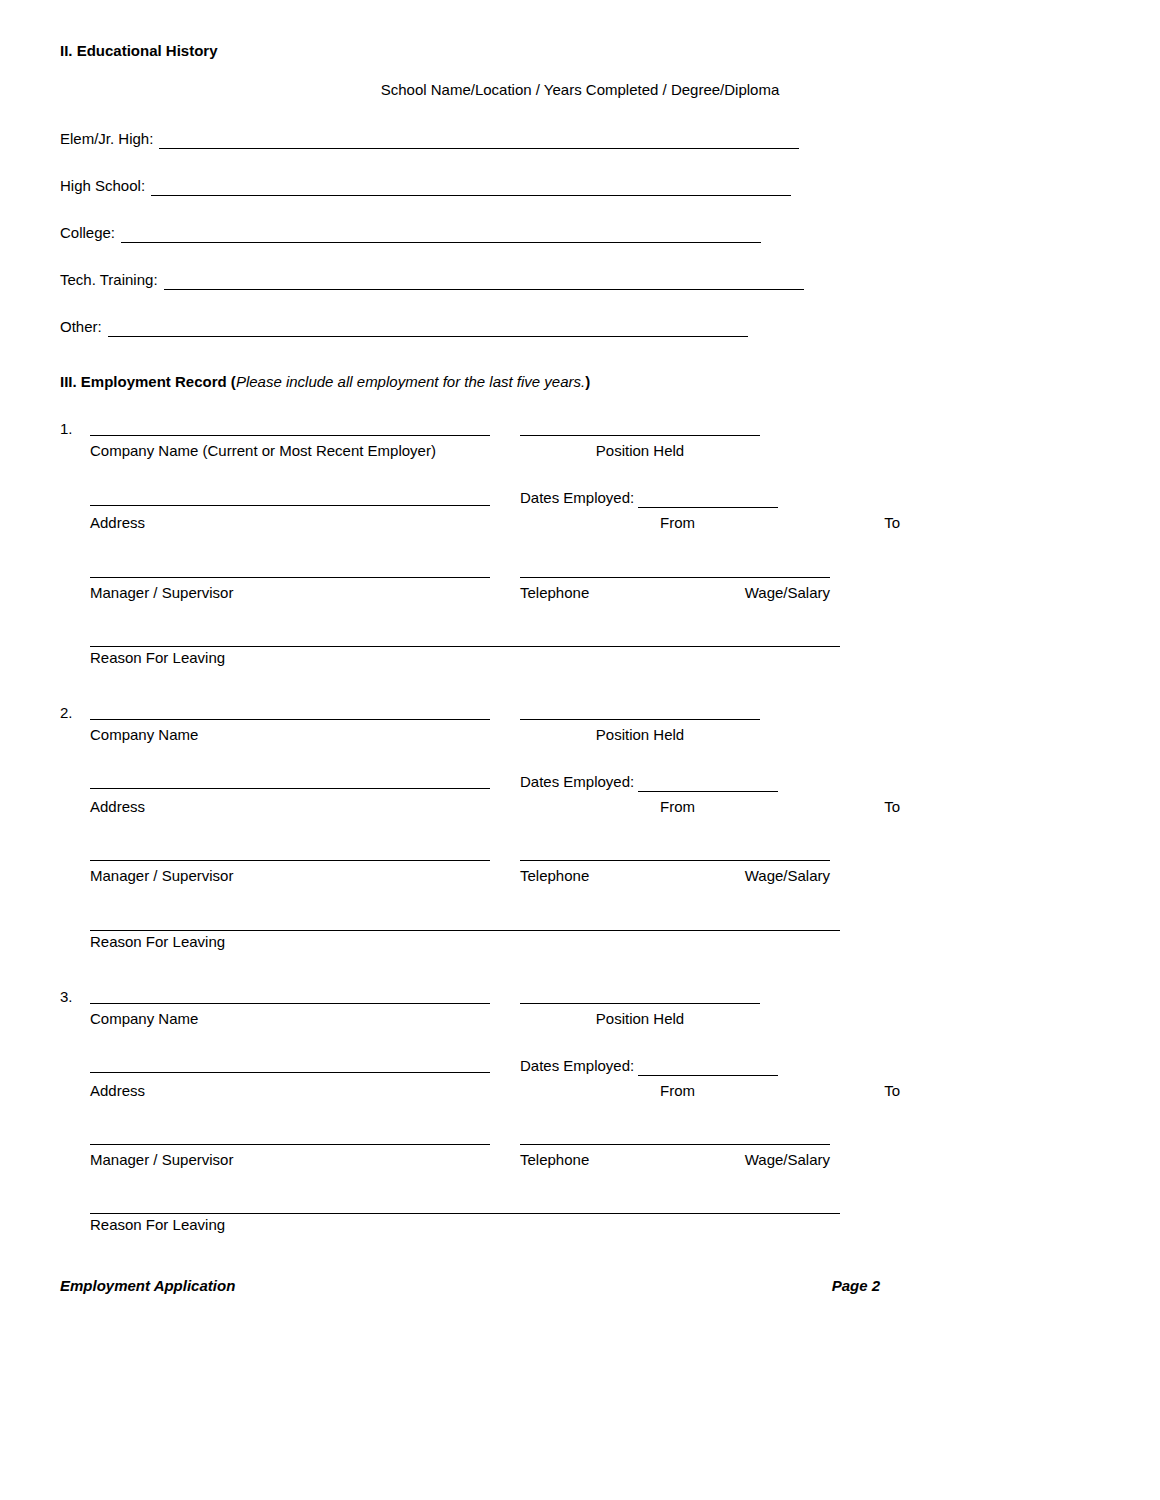II. Educational History
School Name/Location / Years Completed / Degree/Diploma
Elem/Jr. High:
High School:
College:
Tech. Training:
Other:
III. Employment Record (Please include all employment for the last five years.)
1.
Company Name (Current or Most Recent Employer)
Position Held
Dates Employed:
Address
From To
Manager / Supervisor
Telephone Wage/Salary
Reason For Leaving
2.
Company Name
Position Held
Dates Employed:
Address
From To
Manager / Supervisor
Telephone Wage/Salary
Reason For Leaving
3.
Company Name
Position Held
Dates Employed:
Address
From To
Manager / Supervisor
Telephone Wage/Salary
Reason For Leaving
Employment Application Page 2